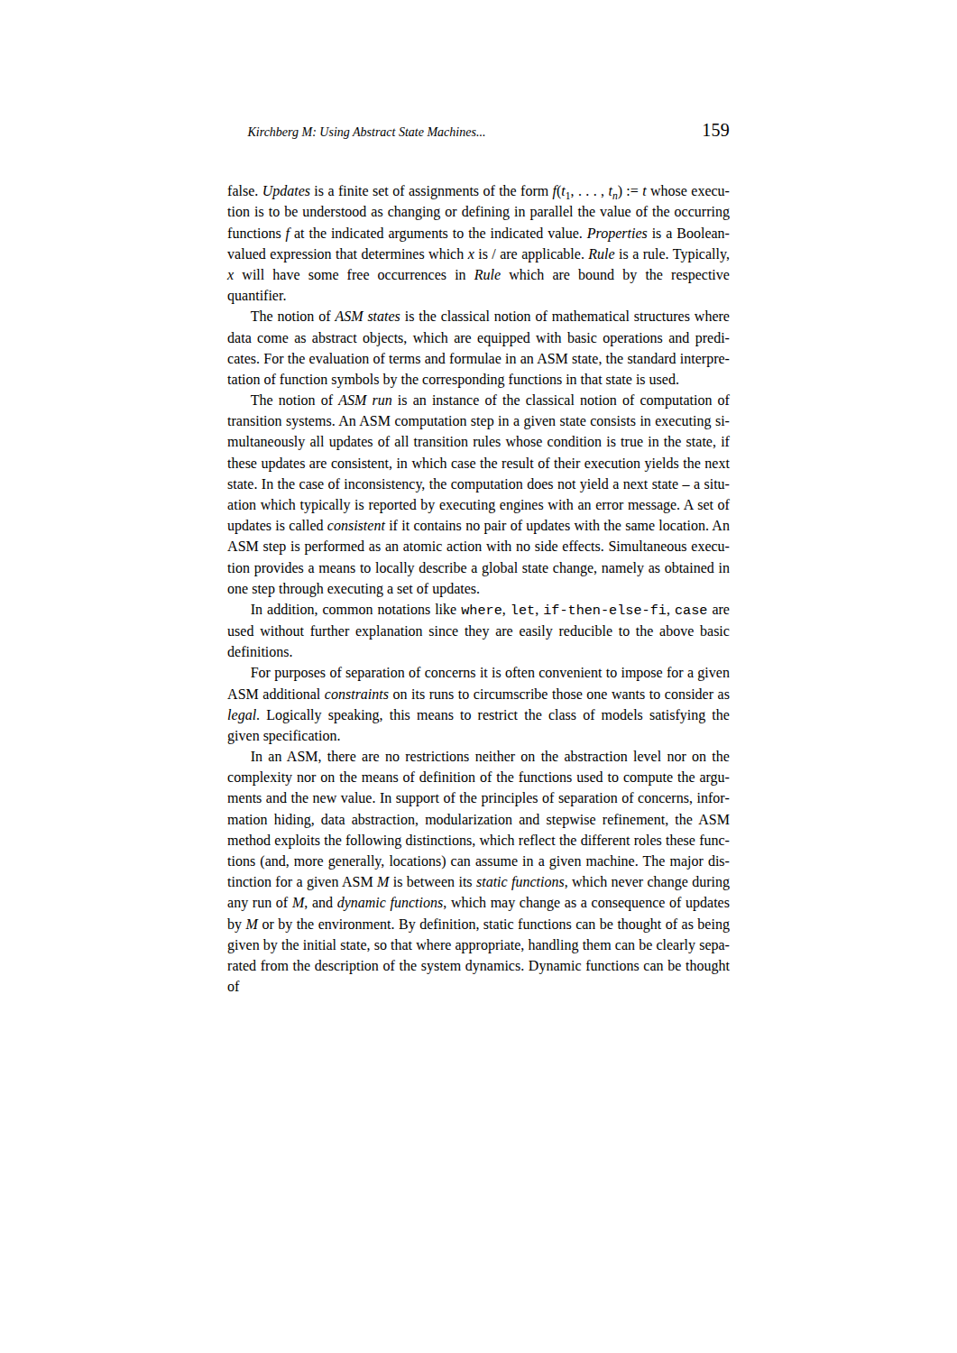Kirchberg M: Using Abstract State Machines... 159
false. Updates is a finite set of assignments of the form f(t1, . . . , tn) := t whose execution is to be understood as changing or defining in parallel the value of the occurring functions f at the indicated arguments to the indicated value. Properties is a Boolean-valued expression that determines which x is / are applicable. Rule is a rule. Typically, x will have some free occurrences in Rule which are bound by the respective quantifier.
The notion of ASM states is the classical notion of mathematical structures where data come as abstract objects, which are equipped with basic operations and predicates. For the evaluation of terms and formulae in an ASM state, the standard interpretation of function symbols by the corresponding functions in that state is used.
The notion of ASM run is an instance of the classical notion of computation of transition systems. An ASM computation step in a given state consists in executing simultaneously all updates of all transition rules whose condition is true in the state, if these updates are consistent, in which case the result of their execution yields the next state. In the case of inconsistency, the computation does not yield a next state – a situation which typically is reported by executing engines with an error message. A set of updates is called consistent if it contains no pair of updates with the same location. An ASM step is performed as an atomic action with no side effects. Simultaneous execution provides a means to locally describe a global state change, namely as obtained in one step through executing a set of updates.
In addition, common notations like where, let, if-then-else-fi, case are used without further explanation since they are easily reducible to the above basic definitions.
For purposes of separation of concerns it is often convenient to impose for a given ASM additional constraints on its runs to circumscribe those one wants to consider as legal. Logically speaking, this means to restrict the class of models satisfying the given specification.
In an ASM, there are no restrictions neither on the abstraction level nor on the complexity nor on the means of definition of the functions used to compute the arguments and the new value. In support of the principles of separation of concerns, information hiding, data abstraction, modularization and stepwise refinement, the ASM method exploits the following distinctions, which reflect the different roles these functions (and, more generally, locations) can assume in a given machine. The major distinction for a given ASM M is between its static functions, which never change during any run of M, and dynamic functions, which may change as a consequence of updates by M or by the environment. By definition, static functions can be thought of as being given by the initial state, so that where appropriate, handling them can be clearly separated from the description of the system dynamics. Dynamic functions can be thought of